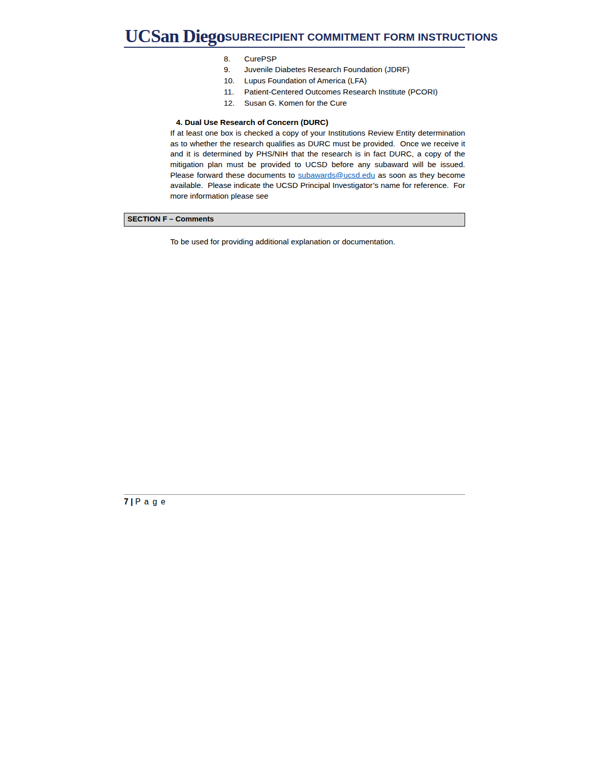UCSan Diego
SUBRECIPIENT COMMITMENT FORM INSTRUCTIONS
8. CurePSP
9. Juvenile Diabetes Research Foundation (JDRF)
10. Lupus Foundation of America (LFA)
11. Patient-Centered Outcomes Research Institute (PCORI)
12. Susan G. Komen for the Cure
4. Dual Use Research of Concern (DURC)
If at least one box is checked a copy of your Institutions Review Entity determination as to whether the research qualifies as DURC must be provided. Once we receive it and it is determined by PHS/NIH that the research is in fact DURC, a copy of the mitigation plan must be provided to UCSD before any subaward will be issued. Please forward these documents to subawards@ucsd.edu as soon as they become available. Please indicate the UCSD Principal Investigator’s name for reference. For more information please see
SECTION F – Comments
To be used for providing additional explanation or documentation.
7 | P a g e